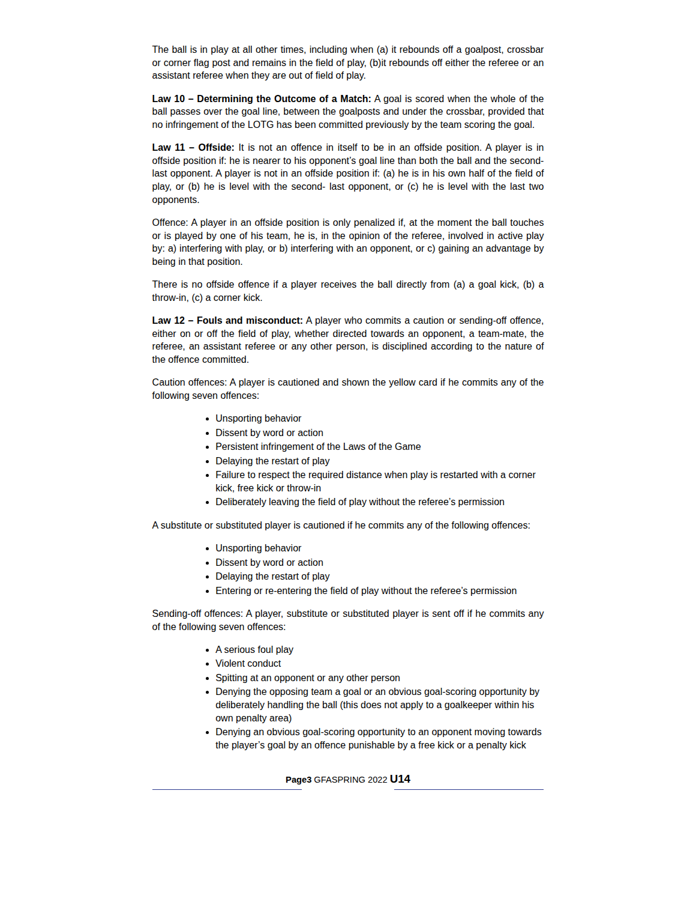The ball is in play at all other times, including when (a) it rebounds off a goalpost, crossbar or corner flag post and remains in the field of play, (b)it rebounds off either the referee or an assistant referee when they are out of field of play.
Law 10 – Determining the Outcome of a Match: A goal is scored when the whole of the ball passes over the goal line, between the goalposts and under the crossbar, provided that no infringement of the LOTG has been committed previously by the team scoring the goal.
Law 11 – Offside: It is not an offence in itself to be in an offside position. A player is in offside position if: he is nearer to his opponent’s goal line than both the ball and the second-last opponent. A player is not in an offside position if: (a) he is in his own half of the field of play, or (b) he is level with the second- last opponent, or (c) he is level with the last two opponents.
Offence: A player in an offside position is only penalized if, at the moment the ball touches or is played by one of his team, he is, in the opinion of the referee, involved in active play by: a) interfering with play, or b) interfering with an opponent, or c) gaining an advantage by being in that position.
There is no offside offence if a player receives the ball directly from (a) a goal kick, (b) a throw-in, (c) a corner kick.
Law 12 – Fouls and misconduct: A player who commits a caution or sending-off offence, either on or off the field of play, whether directed towards an opponent, a team-mate, the referee, an assistant referee or any other person, is disciplined according to the nature of the offence committed.
Caution offences: A player is cautioned and shown the yellow card if he commits any of the following seven offences:
Unsporting behavior
Dissent by word or action
Persistent infringement of the Laws of the Game
Delaying the restart of play
Failure to respect the required distance when play is restarted with a corner kick, free kick or throw-in
Deliberately leaving the field of play without the referee’s permission
A substitute or substituted player is cautioned if he commits any of the following offences:
Unsporting behavior
Dissent by word or action
Delaying the restart of play
Entering or re-entering the field of play without the referee’s permission
Sending-off offences: A player, substitute or substituted player is sent off if he commits any of the following seven offences:
A serious foul play
Violent conduct
Spitting at an opponent or any other person
Denying the opposing team a goal or an obvious goal-scoring opportunity by deliberately handling the ball (this does not apply to a goalkeeper within his own penalty area)
Denying an obvious goal-scoring opportunity to an opponent moving towards the player’s goal by an offence punishable by a free kick or a penalty kick
Page 3 GFASPRING 2022 U14